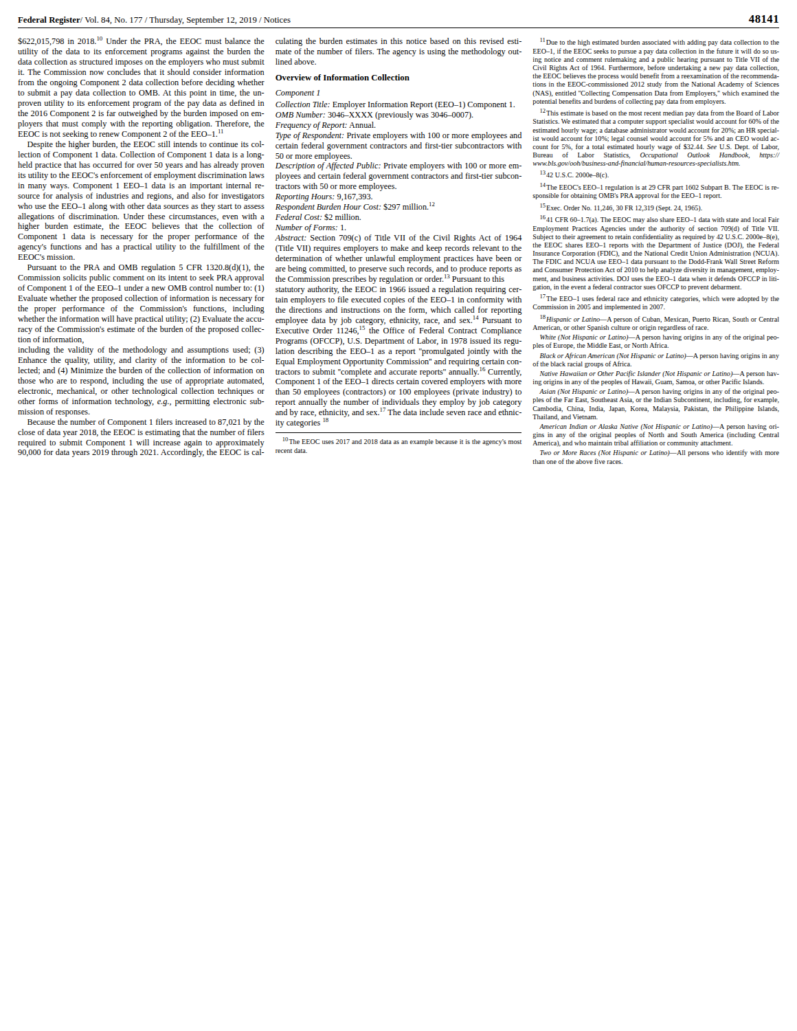Federal Register/ Vol. 84, No. 177 / Thursday, September 12, 2019 / Notices
48141
$622,015,798 in 2018.10 Under the PRA, the EEOC must balance the utility of the data to its enforcement programs against the burden the data collection as structured imposes on the employers who must submit it. The Commission now concludes that it should consider information from the ongoing Component 2 data collection before deciding whether to submit a pay data collection to OMB. At this point in time, the unproven utility to its enforcement program of the pay data as defined in the 2016 Component 2 is far outweighed by the burden imposed on employers that must comply with the reporting obligation. Therefore, the EEOC is not seeking to renew Component 2 of the EEO–1.11
Despite the higher burden, the EEOC still intends to continue its collection of Component 1 data. Collection of Component 1 data is a long-held practice that has occurred for over 50 years and has already proven its utility to the EEOC's enforcement of employment discrimination laws in many ways. Component 1 EEO–1 data is an important internal resource for analysis of industries and regions, and also for investigators who use the EEO–1 along with other data sources as they start to assess allegations of discrimination. Under these circumstances, even with a higher burden estimate, the EEOC believes that the collection of Component 1 data is necessary for the proper performance of the agency's functions and has a practical utility to the fulfillment of the EEOC's mission.
Pursuant to the PRA and OMB regulation 5 CFR 1320.8(d)(1), the Commission solicits public comment on its intent to seek PRA approval of Component 1 of the EEO–1 under a new OMB control number to: (1) Evaluate whether the proposed collection of information is necessary for the proper performance of the Commission's functions, including whether the information will have practical utility; (2) Evaluate the accuracy of the Commission's estimate of the burden of the proposed collection of information,
including the validity of the methodology and assumptions used; (3) Enhance the quality, utility, and clarity of the information to be collected; and (4) Minimize the burden of the collection of information on those who are to respond, including the use of appropriate automated, electronic, mechanical, or other technological collection techniques or other forms of information technology, e.g., permitting electronic submission of responses.
Because the number of Component 1 filers increased to 87,021 by the close of data year 2018, the EEOC is estimating that the number of filers required to submit Component 1 will increase again to approximately 90,000 for data years 2019 through 2021. Accordingly, the EEOC is calculating the burden estimates in this notice based on this revised estimate of the number of filers. The agency is using the methodology outlined above.
Overview of Information Collection
Component 1
Collection Title: Employer Information Report (EEO–1) Component 1.
OMB Number: 3046–XXXX (previously was 3046–0007).
Frequency of Report: Annual.
Type of Respondent: Private employers with 100 or more employees and certain federal government contractors and first-tier subcontractors with 50 or more employees.
Description of Affected Public: Private employers with 100 or more employees and certain federal government contractors and first-tier subcontractors with 50 or more employees.
Reporting Hours: 9,167,393.
Respondent Burden Hour Cost: $297 million.12
Federal Cost: $2 million.
Number of Forms: 1.
Abstract: Section 709(c) of Title VII of the Civil Rights Act of 1964 (Title VII) requires employers to make and keep records relevant to the determination of whether unlawful employment practices have been or are being committed, to preserve such records, and to produce reports as the Commission prescribes by regulation or order.13 Pursuant to this
statutory authority, the EEOC in 1966 issued a regulation requiring certain employers to file executed copies of the EEO–1 in conformity with the directions and instructions on the form, which called for reporting employee data by job category, ethnicity, race, and sex.14 Pursuant to Executive Order 11246,15 the Office of Federal Contract Compliance Programs (OFCCP), U.S. Department of Labor, in 1978 issued its regulation describing the EEO–1 as a report ''promulgated jointly with the Equal Employment Opportunity Commission'' and requiring certain contractors to submit ''complete and accurate reports'' annually.16 Currently, Component 1 of the EEO–1 directs certain covered employers with more than 50 employees (contractors) or 100 employees (private industry) to report annually the number of individuals they employ by job category and by race, ethnicity, and sex.17 The data include seven race and ethnicity categories 18
10 The EEOC uses 2017 and 2018 data as an example because it is the agency's most recent data.
11 Due to the high estimated burden associated with adding pay data collection to the EEO–1, if the EEOC seeks to pursue a pay data collection in the future it will do so using notice and comment rulemaking and a public hearing pursuant to Title VII of the Civil Rights Act of 1964. Furthermore, before undertaking a new pay data collection, the EEOC believes the process would benefit from a reexamination of the recommendations in the EEOC-commissioned 2012 study from the National Academy of Sciences (NAS), entitled ''Collecting Compensation Data from Employers,'' which examined the potential benefits and burdens of collecting pay data from employers.
12 This estimate is based on the most recent median pay data from the Board of Labor Statistics. We estimated that a computer support specialist would account for 60% of the estimated hourly wage; a database administrator would account for 20%; an HR specialist would account for 10%; legal counsel would account for 5% and an CEO would account for 5%, for a total estimated hourly wage of $32.44. See U.S. Dept. of Labor, Bureau of Labor Statistics, Occupational Outlook Handbook, https:// www.bls.gov/ooh/business-and-financial/human-resources-specialists.htm.
1342 U.S.C. 2000e–8(c).
14 The EEOC's EEO–1 regulation is at 29 CFR part 1602 Subpart B. The EEOC is responsible for obtaining OMB's PRA approval for the EEO–1 report.
15 Exec. Order No. 11,246, 30 FR 12,319 (Sept. 24, 1965).
1641 CFR 60–1.7(a). The EEOC may also share EEO–1 data with state and local Fair Employment Practices Agencies under the authority of section 709(d) of Title VII. Subject to their agreement to retain confidentiality as required by 42 U.S.C. 2000e–8(e), the EEOC shares EEO–1 reports with the Department of Justice (DOJ), the Federal Insurance Corporation (FDIC), and the National Credit Union Administration (NCUA). The FDIC and NCUA use EEO–1 data pursuant to the Dodd-Frank Wall Street Reform and Consumer Protection Act of 2010 to help analyze diversity in management, employment, and business activities. DOJ uses the EEO–1 data when it defends OFCCP in litigation, in the event a federal contractor sues OFCCP to prevent debarment.
17 The EEO–1 uses federal race and ethnicity categories, which were adopted by the Commission in 2005 and implemented in 2007.
18 Hispanic or Latino—A person of Cuban, Mexican, Puerto Rican, South or Central American, or other Spanish culture or origin regardless of race.
White (Not Hispanic or Latino)—A person having origins in any of the original peoples of Europe, the Middle East, or North Africa.
Black or African American (Not Hispanic or Latino)—A person having origins in any of the black racial groups of Africa.
Native Hawaiian or Other Pacific Islander (Not Hispanic or Latino)—A person having origins in any of the peoples of Hawaii, Guam, Samoa, or other Pacific Islands.
Asian (Not Hispanic or Latino)—A person having origins in any of the original peoples of the Far East, Southeast Asia, or the Indian Subcontinent, including, for example, Cambodia, China, India, Japan, Korea, Malaysia, Pakistan, the Philippine Islands, Thailand, and Vietnam.
American Indian or Alaska Native (Not Hispanic or Latino)—A person having origins in any of the original peoples of North and South America (including Central America), and who maintain tribal affiliation or community attachment.
Two or More Races (Not Hispanic or Latino)—All persons who identify with more than one of the above five races.